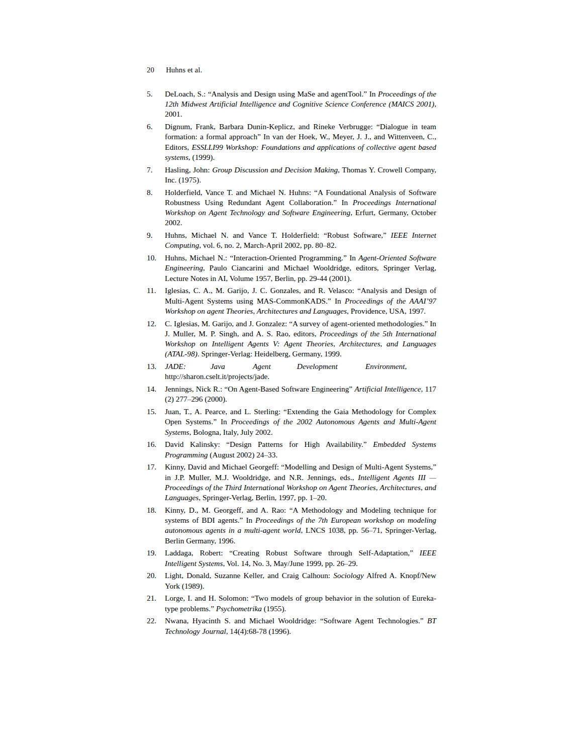20 Huhns et al.
5. DeLoach, S.: “Analysis and Design using MaSe and agentTool.” In Proceedings of the 12th Midwest Artificial Intelligence and Cognitive Science Conference (MAICS 2001), 2001.
6. Dignum, Frank, Barbara Dunin-Keplicz, and Rineke Verbrugge: “Dialogue in team formation: a formal approach” In van der Hoek, W., Meyer, J. J., and Wittenveen, C., Editors, ESSLLI99 Workshop: Foundations and applications of collective agent based systems, (1999).
7. Hasling, John: Group Discussion and Decision Making, Thomas Y. Crowell Company, Inc. (1975).
8. Holderfield, Vance T. and Michael N. Huhns: “A Foundational Analysis of Software Robustness Using Redundant Agent Collaboration.” In Proceedings International Workshop on Agent Technology and Software Engineering, Erfurt, Germany, October 2002.
9. Huhns, Michael N. and Vance T. Holderfield: “Robust Software,” IEEE Internet Computing, vol. 6, no. 2, March-April 2002, pp. 80–82.
10. Huhns, Michael N.: “Interaction-Oriented Programming.” In Agent-Oriented Software Engineering, Paulo Ciancarini and Michael Wooldridge, editors, Springer Verlag, Lecture Notes in AI, Volume 1957, Berlin, pp. 29-44 (2001).
11. Iglesias, C. A., M. Garijo, J. C. Gonzales, and R. Velasco: “Analysis and Design of Multi-Agent Systems using MAS-CommonKADS.” In Proceedings of the AAAI’97 Workshop on agent Theories, Architectures and Languages, Providence, USA, 1997.
12. C. Iglesias, M. Garijo, and J. Gonzalez: “A survey of agent-oriented methodologies.” In J. Muller, M. P. Singh, and A. S. Rao, editors, Proceedings of the 5th International Workshop on Intelligent Agents V: Agent Theories, Architectures, and Languages (ATAL-98). Springer-Verlag: Heidelberg, Germany, 1999.
13. JADE: Java Agent Development Environment,
http://sharon.cselt.it/projects/jade.
14. Jennings, Nick R.: “On Agent-Based Software Engineering” Artificial Intelligence, 117 (2) 277–296 (2000).
15. Juan, T., A. Pearce, and L. Sterling: “Extending the Gaia Methodology for Complex Open Systems.” In Proceedings of the 2002 Autonomous Agents and Multi-Agent Systems, Bologna, Italy, July 2002.
16. David Kalinsky: “Design Patterns for High Availability.” Embedded Systems Programming (August 2002) 24–33.
17. Kinny, David and Michael Georgeff: “Modelling and Design of Multi-Agent Systems,” in J.P. Muller, M.J. Wooldridge, and N.R. Jennings, eds., Intelligent Agents III — Proceedings of the Third International Workshop on Agent Theories, Architectures, and Languages, Springer-Verlag, Berlin, 1997, pp. 1–20.
18. Kinny, D., M. Georgeff, and A. Rao: “A Methodology and Modeling technique for systems of BDI agents.” In Proceedings of the 7th European workshop on modeling autonomous agents in a multi-agent world, LNCS 1038, pp. 56–71, Springer-Verlag, Berlin Germany, 1996.
19. Laddaga, Robert: “Creating Robust Software through Self-Adaptation,” IEEE Intelligent Systems, Vol. 14, No. 3, May/June 1999, pp. 26–29.
20. Light, Donald, Suzanne Keller, and Craig Calhoun: Sociology Alfred A. Knopf/New York (1989).
21. Lorge, I. and H. Solomon: “Two models of group behavior in the solution of Eureka-type problems.” Psychometrika (1955).
22. Nwana, Hyacinth S. and Michael Wooldridge: “Software Agent Technologies.” BT Technology Journal, 14(4):68-78 (1996).